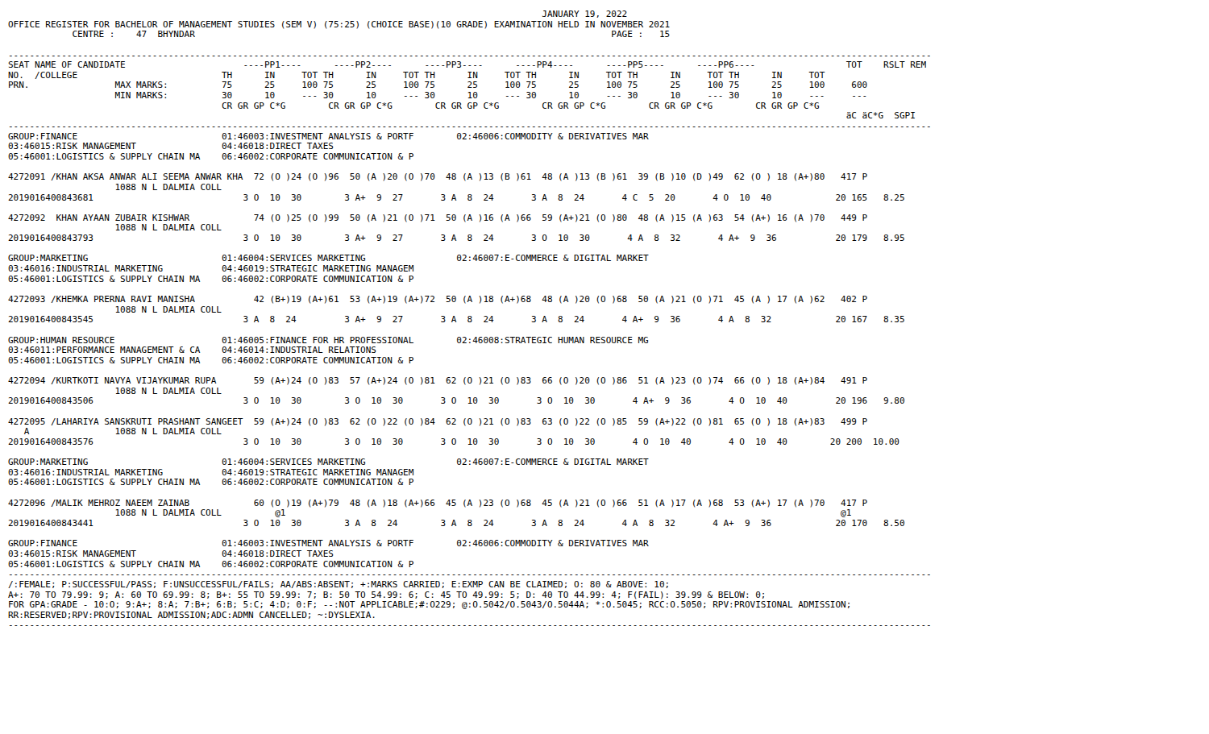JANUARY 19, 2022
OFFICE REGISTER FOR BACHELOR OF MANAGEMENT STUDIES (SEM V) (75:25) (CHOICE BASE)(10 GRADE) EXAMINATION HELD IN NOVEMBER 2021
            CENTRE :    47  BHYNDAR                                                                              PAGE :   15

-----------------------------------------------------------------------------------------------------------------------------------------------------------------------------
SEAT NAME OF CANDIDATE                      ----PP1----      ----PP2----      ----PP3----      ----PP4----      ----PP5----      ----PP6----                 TOT    RSLT REM
NO.  /COLLEGE                           TH      IN     TOT TH      IN     TOT TH      IN     TOT TH      IN     TOT TH      IN     TOT TH      IN     TOT
PRN.                MAX MARKS:          75      25     100 75      25     100 75      25     100 75      25     100 75      25     100 75      25     100     600
                    MIN MARKS:          30      10     --- 30      10     --- 30      10     --- 30      10     --- 30      10     --- 30      10     ---     ---
                                        CR GR GP C*G        CR GR GP C*G        CR GR GP C*G        CR GR GP C*G        CR GR GP C*G        CR GR GP C*G
                                                                                                                                                             äC äC*G  SGPI
-----------------------------------------------------------------------------------------------------------------------------------------------------------------------------
GROUP:FINANCE                           01:46003:INVESTMENT ANALYSIS & PORTF        02:46006:COMMODITY & DERIVATIVES MAR
03:46015:RISK MANAGEMENT                04:46018:DIRECT TAXES
05:46001:LOGISTICS & SUPPLY CHAIN MA    06:46002:CORPORATE COMMUNICATION & P

4272091 /KHAN AKSA ANWAR ALI SEEMA ANWAR KHA  72 (O )24 (O )96  50 (A )20 (O )70  48 (A )13 (B )61  48 (A )13 (B )61  39 (B )10 (D )49  62 (O ) 18 (A+)80   417 P
                    1088 N L DALMIA COLL
2019016400843681                            3 O  10  30        3 A+  9  27       3 A  8  24       3 A  8  24       4 C  5  20       4 O  10  40            20 165   8.25

4272092  KHAN AYAAN ZUBAIR KISHWAR            74 (O )25 (O )99  50 (A )21 (O )71  50 (A )16 (A )66  59 (A+)21 (O )80  48 (A )15 (A )63  54 (A+) 16 (A )70   449 P
                    1088 N L DALMIA COLL
2019016400843793                            3 O  10  30        3 A+  9  27       3 A  8  24       3 O  10  30       4 A  8  32       4 A+  9  36           20 179   8.95

GROUP:MARKETING                         01:46004:SERVICES MARKETING                 02:46007:E-COMMERCE & DIGITAL MARKET
03:46016:INDUSTRIAL MARKETING           04:46019:STRATEGIC MARKETING MANAGEM
05:46001:LOGISTICS & SUPPLY CHAIN MA    06:46002:CORPORATE COMMUNICATION & P

4272093 /KHEMKA PRERNA RAVI MANISHA           42 (B+)19 (A+)61  53 (A+)19 (A+)72  50 (A )18 (A+)68  48 (A )20 (O )68  50 (A )21 (O )71  45 (A ) 17 (A )62   402 P
                    1088 N L DALMIA COLL
2019016400843545                            3 A  8  24         3 A+  9  27       3 A  8  24       3 A  8  24       4 A+  9  36       4 A  8  32            20 167   8.35

GROUP:HUMAN RESOURCE                    01:46005:FINANCE FOR HR PROFESSIONAL        02:46008:STRATEGIC HUMAN RESOURCE MG
03:46011:PERFORMANCE MANAGEMENT & CA    04:46014:INDUSTRIAL RELATIONS
05:46001:LOGISTICS & SUPPLY CHAIN MA    06:46002:CORPORATE COMMUNICATION & P

4272094 /KURTKOTI NAVYA VIJAYKUMAR RUPA       59 (A+)24 (O )83  57 (A+)24 (O )81  62 (O )21 (O )83  66 (O )20 (O )86  51 (A )23 (O )74  66 (O ) 18 (A+)84   491 P
                    1088 N L DALMIA COLL
2019016400843506                            3 O  10  30        3 O  10  30       3 O  10  30       3 O  10  30       4 A+  9  36       4 O  10  40         20 196   9.80

4272095 /LAHARIYA SANSKRUTI PRASHANT SANGEET  59 (A+)24 (O )83  62 (O )22 (O )84  62 (O )21 (O )83  63 (O )22 (O )85  59 (A+)22 (O )81  65 (O ) 18 (A+)83   499 P
   A                1088 N L DALMIA COLL
2019016400843576                            3 O  10  30        3 O  10  30       3 O  10  30       3 O  10  30       4 O  10  40       4 O  10  40        20 200  10.00

GROUP:MARKETING                         01:46004:SERVICES MARKETING                 02:46007:E-COMMERCE & DIGITAL MARKET
03:46016:INDUSTRIAL MARKETING           04:46019:STRATEGIC MARKETING MANAGEM
05:46001:LOGISTICS & SUPPLY CHAIN MA    06:46002:CORPORATE COMMUNICATION & P

4272096 /MALIK MEHROZ NAEEM ZAINAB            60 (O )19 (A+)79  48 (A )18 (A+)66  45 (A )23 (O )68  45 (A )21 (O )66  51 (A )17 (A )68  53 (A+) 17 (A )70   417 P
                    1088 N L DALMIA COLL          @1                                                                                                        @1
2019016400843441                            3 O  10  30        3 A  8  24        3 A  8  24       3 A  8  24       4 A  8  32       4 A+  9  36            20 170   8.50

GROUP:FINANCE                           01:46003:INVESTMENT ANALYSIS & PORTF        02:46006:COMMODITY & DERIVATIVES MAR
03:46015:RISK MANAGEMENT                04:46018:DIRECT TAXES
05:46001:LOGISTICS & SUPPLY CHAIN MA    06:46002:CORPORATE COMMUNICATION & P
-----------------------------------------------------------------------------------------------------------------------------------------------------------------------------
/:FEMALE; P:SUCCESSFUL/PASS; F:UNSUCCESSFUL/FAILS; AA/ABS:ABSENT; +:MARKS CARRIED; E:EXMP CAN BE CLAIMED; O: 80 & ABOVE: 10;
A+: 70 TO 79.99: 9; A: 60 TO 69.99: 8; B+: 55 TO 59.99: 7; B: 50 TO 54.99: 6; C: 45 TO 49.99: 5; D: 40 TO 44.99: 4; F(FAIL): 39.99 & BELOW: 0;
FOR GPA:GRADE - 10:O; 9:A+; 8:A; 7:B+; 6:B; 5:C; 4:D; 0:F; --:NOT APPLICABLE;#:O229; @:O.5042/O.5043/O.5044A; *:O.5045; RCC:O.5050; RPV:PROVISIONAL ADMISSION;
RR:RESERVED;RPV:PROVISIONAL ADMISSION;ADC:ADMN CANCELLED; ~:DYSLEXIA.
-----------------------------------------------------------------------------------------------------------------------------------------------------------------------------